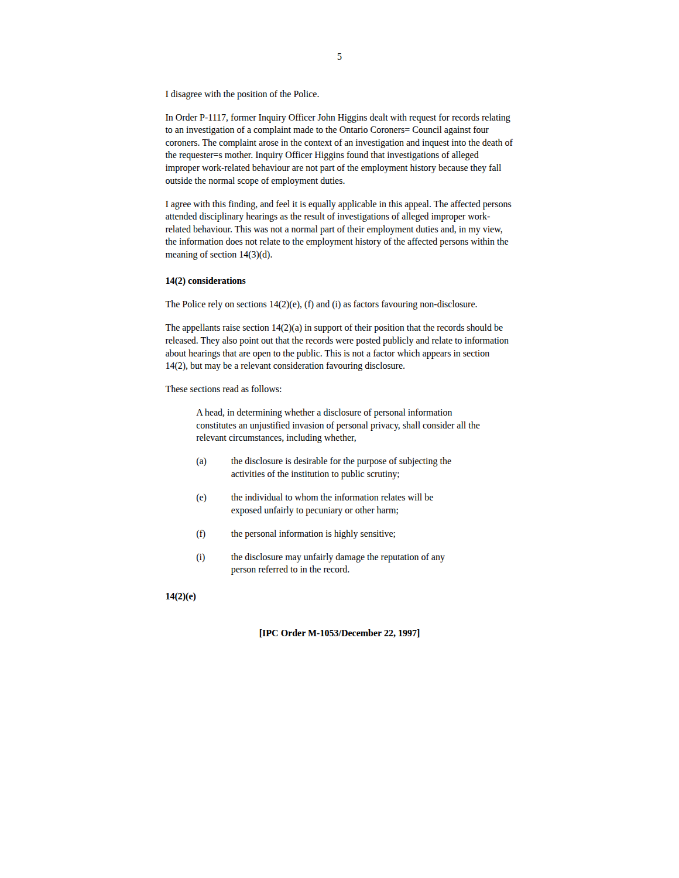5
I disagree with the position of the Police.
In Order P-1117, former Inquiry Officer John Higgins dealt with request for records relating to an investigation of a complaint made to the Ontario Coroners= Council against four coroners. The complaint arose in the context of an investigation and inquest into the death of the requester=s mother. Inquiry Officer Higgins found that investigations of alleged improper work-related behaviour are not part of the employment history because they fall outside the normal scope of employment duties.
I agree with this finding, and feel it is equally applicable in this appeal. The affected persons attended disciplinary hearings as the result of investigations of alleged improper work-related behaviour. This was not a normal part of their employment duties and, in my view, the information does not relate to the employment history of the affected persons within the meaning of section 14(3)(d).
14(2) considerations
The Police rely on sections 14(2)(e), (f) and (i) as factors favouring non-disclosure.
The appellants raise section 14(2)(a) in support of their position that the records should be released. They also point out that the records were posted publicly and relate to information about hearings that are open to the public. This is not a factor which appears in section 14(2), but may be a relevant consideration favouring disclosure.
These sections read as follows:
A head, in determining whether a disclosure of personal information constitutes an unjustified invasion of personal privacy, shall consider all the relevant circumstances, including whether,
(a)
the disclosure is desirable for the purpose of subjecting the activities of the institution to public scrutiny;
(e)
the individual to whom the information relates will be exposed unfairly to pecuniary or other harm;
(f)
the personal information is highly sensitive;
(i)
the disclosure may unfairly damage the reputation of any person referred to in the record.
14(2)(e)
[IPC Order M-1053/December 22, 1997]